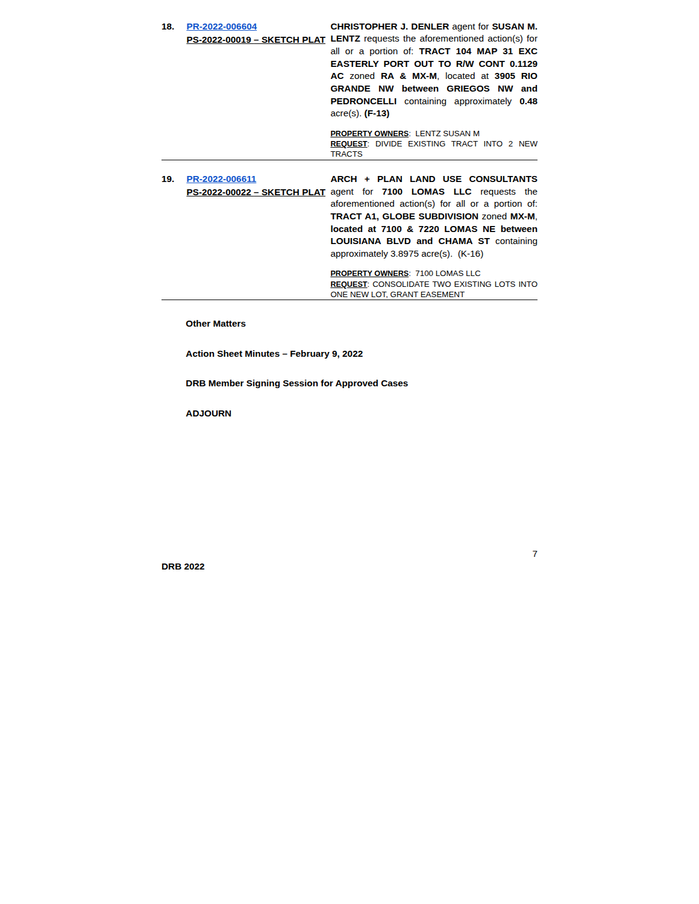| 18. | PR-2022-006604 PS-2022-00019 – SKETCH PLAT | CHRISTOPHER J. DENLER agent for SUSAN M. LENTZ requests the aforementioned action(s) for all or a portion of: TRACT 104 MAP 31 EXC EASTERLY PORT OUT TO R/W CONT 0.1129 AC zoned RA & MX-M , located at 3905 RIO GRANDE NW between GRIEGOS NW and PEDRONCELLI containing approximately 0.48 acre(s). (F-13) PROPERTY OWNERS : LENTZ SUSAN M REQUEST : DIVIDE EXISTING TRACT INTO 2 NEW TRACTS |
| 19. | PR-2022-006611 PS-2022-00022 – SKETCH PLAT | ARCH + PLAN LAND USE CONSULTANTS agent for 7100 LOMAS LLC requests the aforementioned action(s) for all or a portion of: TRACT A1, GLOBE SUBDIVISION zoned MX-M , located at 7100 & 7220 LOMAS NE between LOUISIANA BLVD and CHAMA ST containing approximately 3.8975 acre(s). (K-16) PROPERTY OWNERS : 7100 LOMAS LLC REQUEST : CONSOLIDATE TWO EXISTING LOTS INTO ONE NEW LOT, GRANT EASEMENT |
Other Matters
Action Sheet Minutes – February 9, 2022
DRB Member Signing Session for Approved Cases
ADJOURN
7 DRB 2022